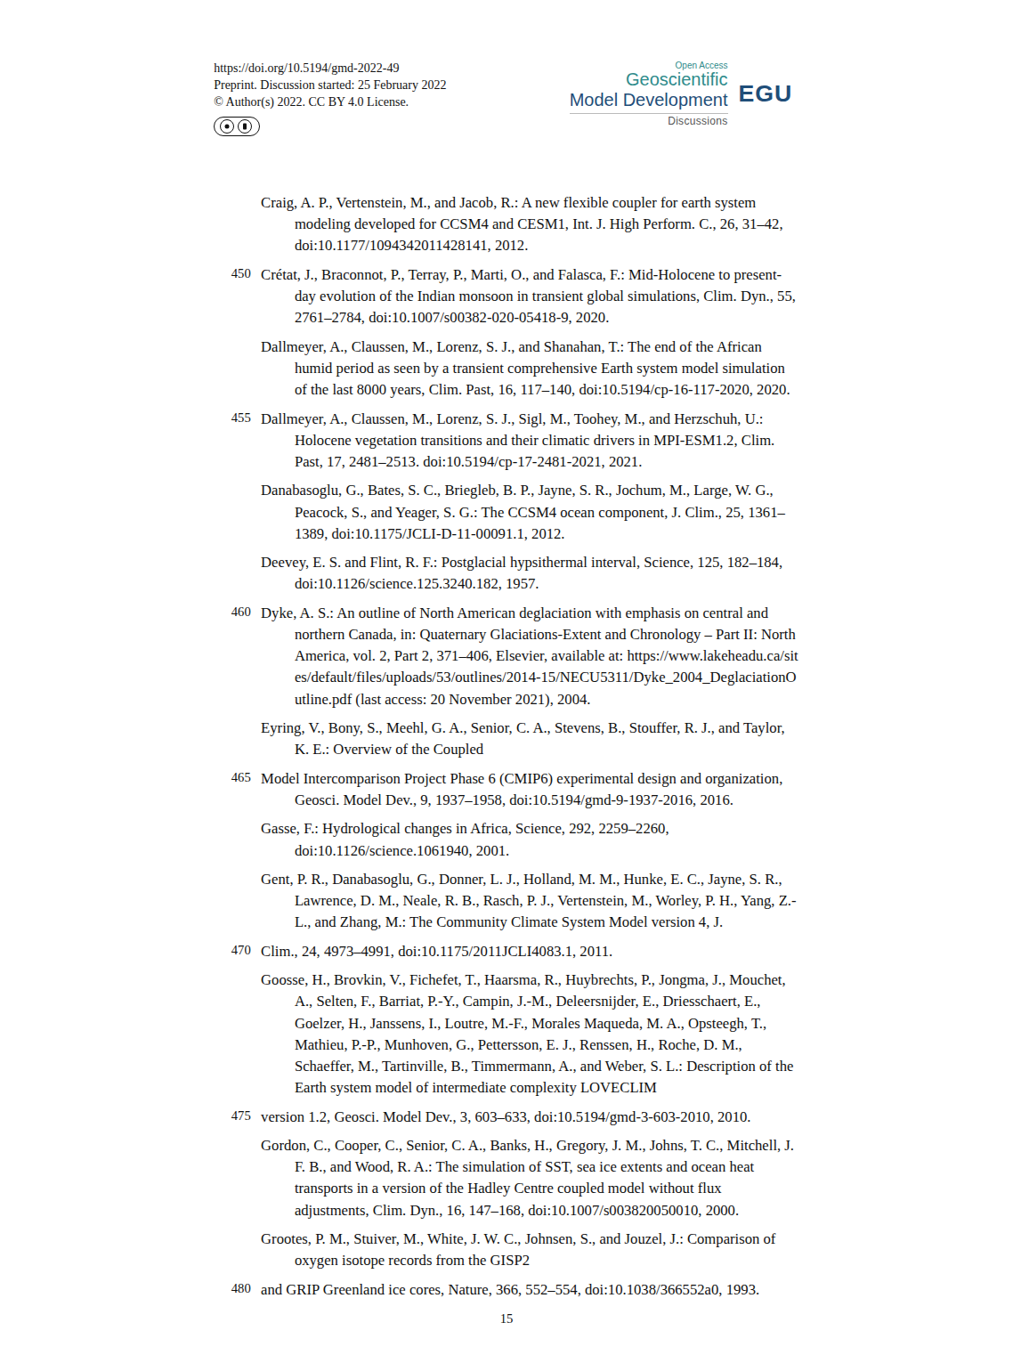https://doi.org/10.5194/gmd-2022-49
Preprint. Discussion started: 25 February 2022
© Author(s) 2022. CC BY 4.0 License.
Open Access
Geoscientific
Model Development
Discussions
EGU
Craig, A. P., Vertenstein, M., and Jacob, R.: A new flexible coupler for earth system modeling developed for CCSM4 and CESM1, Int. J. High Perform. C., 26, 31–42, doi:10.1177/1094342011428141, 2012.
450
Crétat, J., Braconnot, P., Terray, P., Marti, O., and Falasca, F.: Mid-Holocene to present-day evolution of the Indian monsoon in transient global simulations, Clim. Dyn., 55, 2761–2784, doi:10.1007/s00382-020-05418-9, 2020.
Dallmeyer, A., Claussen, M., Lorenz, S. J., and Shanahan, T.: The end of the African humid period as seen by a transient comprehensive Earth system model simulation of the last 8000 years, Clim. Past, 16, 117–140, doi:10.5194/cp-16-117-2020, 2020.
455
Dallmeyer, A., Claussen, M., Lorenz, S. J., Sigl, M., Toohey, M., and Herzschuh, U.: Holocene vegetation transitions and their climatic drivers in MPI-ESM1.2, Clim. Past, 17, 2481–2513. doi:10.5194/cp-17-2481-2021, 2021.
Danabasoglu, G., Bates, S. C., Briegleb, B. P., Jayne, S. R., Jochum, M., Large, W. G., Peacock, S., and Yeager, S. G.: The CCSM4 ocean component, J. Clim., 25, 1361–1389, doi:10.1175/JCLI-D-11-00091.1, 2012.
Deevey, E. S. and Flint, R. F.: Postglacial hypsithermal interval, Science, 125, 182–184, doi:10.1126/science.125.3240.182, 1957.
460
Dyke, A. S.: An outline of North American deglaciation with emphasis on central and northern Canada, in: Quaternary Glaciations-Extent and Chronology – Part II: North America, vol. 2, Part 2, 371–406, Elsevier, available at: https://www.lakeheadu.ca/sites/default/files/uploads/53/outlines/2014-15/NECU5311/Dyke_2004_DeglaciationOutline.pdf (last access: 20 November 2021), 2004.
Eyring, V., Bony, S., Meehl, G. A., Senior, C. A., Stevens, B., Stouffer, R. J., and Taylor, K. E.: Overview of the Coupled
465
Model Intercomparison Project Phase 6 (CMIP6) experimental design and organization, Geosci. Model Dev., 9, 1937–1958, doi:10.5194/gmd-9-1937-2016, 2016.
Gasse, F.: Hydrological changes in Africa, Science, 292, 2259–2260, doi:10.1126/science.1061940, 2001.
Gent, P. R., Danabasoglu, G., Donner, L. J., Holland, M. M., Hunke, E. C., Jayne, S. R., Lawrence, D. M., Neale, R. B., Rasch, P. J., Vertenstein, M., Worley, P. H., Yang, Z.-L., and Zhang, M.: The Community Climate System Model version 4, J.
470
Clim., 24, 4973–4991, doi:10.1175/2011JCLI4083.1, 2011.
Goosse, H., Brovkin, V., Fichefet, T., Haarsma, R., Huybrechts, P., Jongma, J., Mouchet, A., Selten, F., Barriat, P.-Y., Campin, J.-M., Deleersnijder, E., Driesschaert, E., Goelzer, H., Janssens, I., Loutre, M.-F., Morales Maqueda, M. A., Opsteegh, T., Mathieu, P.-P., Munhoven, G., Pettersson, E. J., Renssen, H., Roche, D. M., Schaeffer, M., Tartinville, B., Timmermann, A., and Weber, S. L.: Description of the Earth system model of intermediate complexity LOVECLIM
475
version 1.2, Geosci. Model Dev., 3, 603–633, doi:10.5194/gmd-3-603-2010, 2010.
Gordon, C., Cooper, C., Senior, C. A., Banks, H., Gregory, J. M., Johns, T. C., Mitchell, J. F. B., and Wood, R. A.: The simulation of SST, sea ice extents and ocean heat transports in a version of the Hadley Centre coupled model without flux adjustments, Clim. Dyn., 16, 147–168, doi:10.1007/s003820050010, 2000.
Grootes, P. M., Stuiver, M., White, J. W. C., Johnsen, S., and Jouzel, J.: Comparison of oxygen isotope records from the GISP2
480
and GRIP Greenland ice cores, Nature, 366, 552–554, doi:10.1038/366552a0, 1993.
15